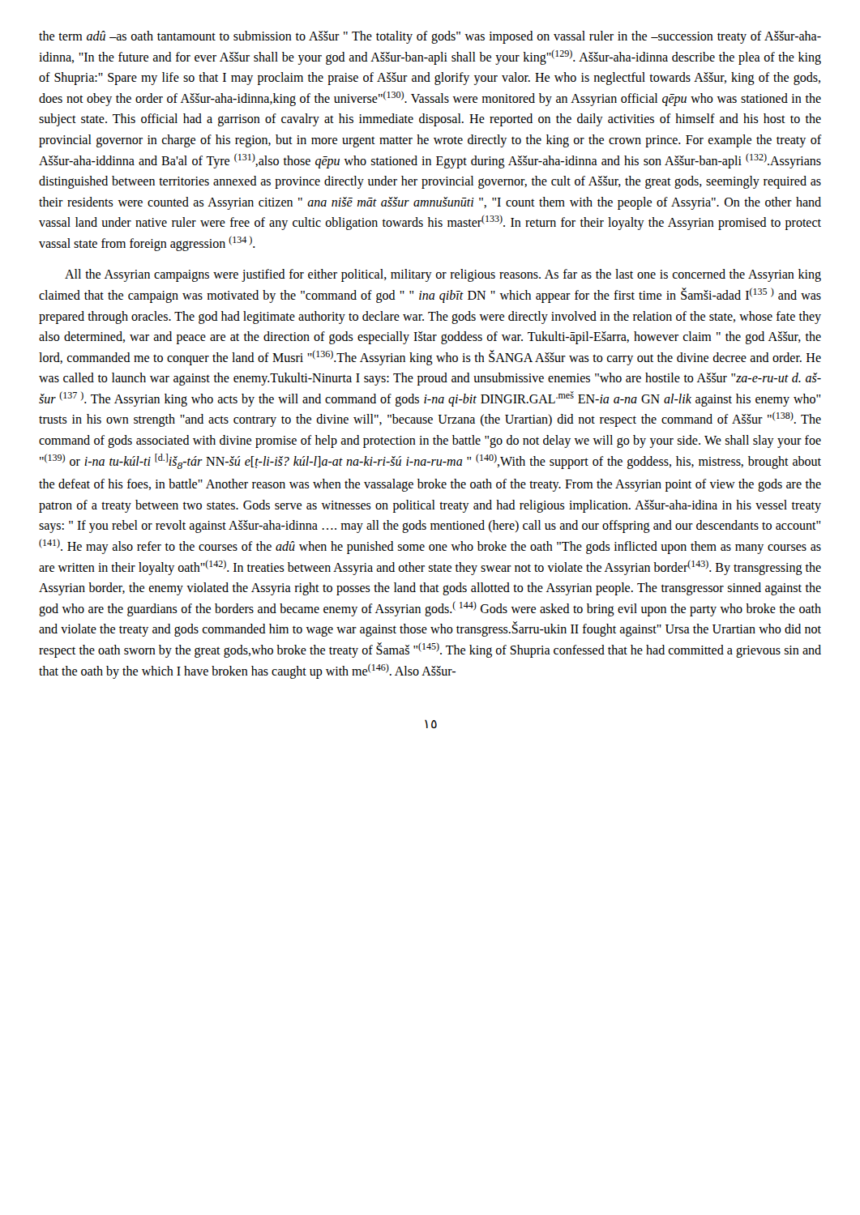the term adû –as oath tantamount to submission to Aššur " The totality of gods" was imposed on vassal ruler in the –succession treaty of Aššur-aha-idinna, "In the future and for ever Aššur shall be your god and Aššur-ban-apli shall be your king"(129). Aššur-aha-idinna describe the plea of the king of Shupria:" Spare my life so that I may proclaim the praise of Aššur and glorify your valor. He who is neglectful towards Aššur, king of the gods, does not obey the order of Aššur-aha-idinna,king of the universe"(130). Vassals were monitored by an Assyrian official qēpu who was stationed in the subject state. This official had a garrison of cavalry at his immediate disposal. He reported on the daily activities of himself and his host to the provincial governor in charge of his region, but in more urgent matter he wrote directly to the king or the crown prince. For example the treaty of Aššur-aha-iddinna and Ba'al of Tyre (131),also those qēpu who stationed in Egypt during Aššur-aha-idinna and his son Aššur-ban-apli (132).Assyrians distinguished between territories annexed as province directly under her provincial governor, the cult of Aššur, the great gods, seemingly required as their residents were counted as Assyrian citizen " ana nišē māt aššur amnušunūti ", "I count them with the people of Assyria". On the other hand vassal land under native ruler were free of any cultic obligation towards his master(133). In return for their loyalty the Assyrian promised to protect vassal state from foreign aggression (134 ).
All the Assyrian campaigns were justified for either political, military or religious reasons. As far as the last one is concerned the Assyrian king claimed that the campaign was motivated by the "command of god " " ina qibīt DN " which appear for the first time in Šamši-adad I(135 ) and was prepared through oracles. The god had legitimate authority to declare war. The gods were directly involved in the relation of the state, whose fate they also determined, war and peace are at the direction of gods especially Ištar goddess of war. Tukulti-āpil-Ešarra, however claim " the god Aššur, the lord, commanded me to conquer the land of Musri "(136).The Assyrian king who is th ŠANGA Aššur was to carry out the divine decree and order. He was called to launch war against the enemy.Tukulti-Ninurta I says: The proud and unsubmissive enemies "who are hostile to Aššur "za-e-ru-ut d. aš-šur (137 ). The Assyrian king who acts by the will and command of gods i-na qi-bit DINGIR.GAL.meš EN-ia a-na GN al-lik against his enemy who" trusts in his own strength "and acts contrary to the divine will", "because Urzana (the Urartian) did not respect the command of Aššur "(138). The command of gods associated with divine promise of help and protection in the battle "go do not delay we will go by your side. We shall slay your foe "(139) or i-na tu-kúl-ti [d.]iš8-tár NN-šú e[ṭ-li-iš? kúl-l]a-at na-ki-ri-šú i-na-ru-ma " (140),With the support of the goddess, his, mistress, brought about the defeat of his foes, in battle" Another reason was when the vassalage broke the oath of the treaty. From the Assyrian point of view the gods are the patron of a treaty between two states. Gods serve as witnesses on political treaty and had religious implication. Aššur-aha-idina in his vessel treaty says: " If you rebel or revolt against Aššur-aha-idinna …. may all the gods mentioned (here) call us and our offspring and our descendants to account"(141). He may also refer to the courses of the adû when he punished some one who broke the oath "The gods inflicted upon them as many courses as are written in their loyalty oath"(142). In treaties between Assyria and other state they swear not to violate the Assyrian border(143). By transgressing the Assyrian border, the enemy violated the Assyria right to posses the land that gods allotted to the Assyrian people. The transgressor sinned against the god who are the guardians of the borders and became enemy of Assyrian gods.( 144) Gods were asked to bring evil upon the party who broke the oath and violate the treaty and gods commanded him to wage war against those who transgress.Šarru-ukin II fought against" Ursa the Urartian who did not respect the oath sworn by the great gods,who broke the treaty of Šamaš "(145). The king of Shupria confessed that he had committed a grievous sin and that the oath by the which I have broken has caught up with me(146). Also Aššur-
١٥